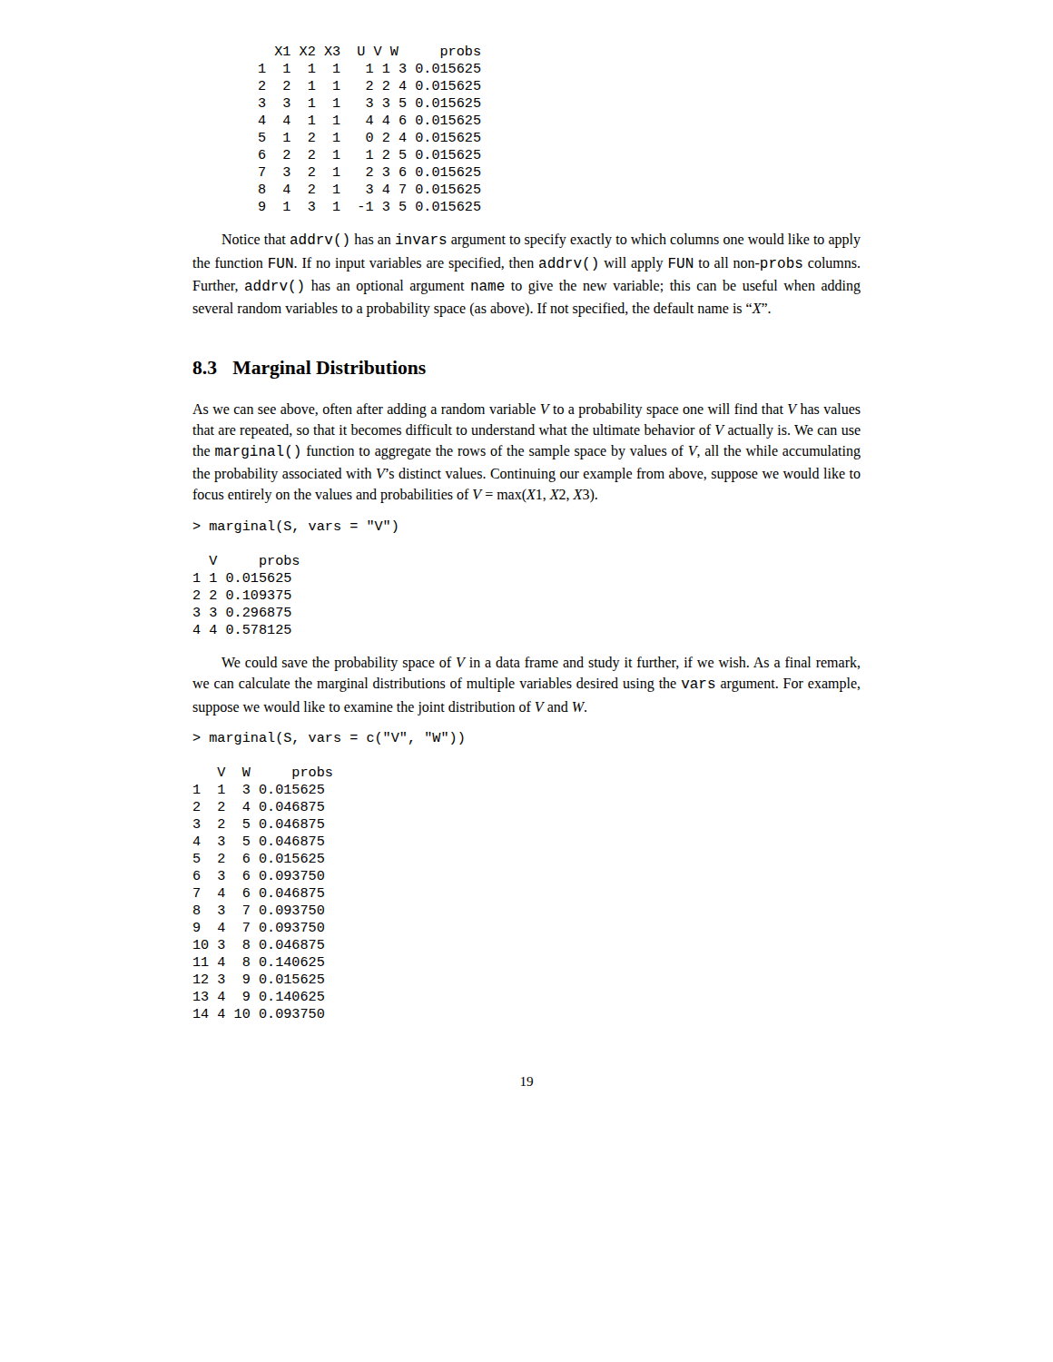X1 X2 X3  U V W     probs
1  1  1  1   1 1 3 0.015625
2  2  1  1   2 2 4 0.015625
3  3  1  1   3 3 5 0.015625
4  4  1  1   4 4 6 0.015625
5  1  2  1   0 2 4 0.015625
6  2  2  1   1 2 5 0.015625
7  3  2  1   2 3 6 0.015625
8  4  2  1   3 4 7 0.015625
9  1  3  1  -1 3 5 0.015625
Notice that addrv() has an invars argument to specify exactly to which columns one would like to apply the function FUN. If no input variables are specified, then addrv() will apply FUN to all non-probs columns. Further, addrv() has an optional argument name to give the new variable; this can be useful when adding several random variables to a probability space (as above). If not specified, the default name is “X”.
8.3 Marginal Distributions
As we can see above, often after adding a random variable V to a probability space one will find that V has values that are repeated, so that it becomes difficult to understand what the ultimate behavior of V actually is. We can use the marginal() function to aggregate the rows of the sample space by values of V, all the while accumulating the probability associated with V’s distinct values. Continuing our example from above, suppose we would like to focus entirely on the values and probabilities of V = max(X1, X2, X3).
> marginal(S, vars = "V")

  V     probs
1 1 0.015625
2 2 0.109375
3 3 0.296875
4 4 0.578125
We could save the probability space of V in a data frame and study it further, if we wish. As a final remark, we can calculate the marginal distributions of multiple variables desired using the vars argument. For example, suppose we would like to examine the joint distribution of V and W.
> marginal(S, vars = c("V", "W"))

   V  W     probs
1  1  3 0.015625
2  2  4 0.046875
3  2  5 0.046875
4  3  5 0.046875
5  2  6 0.015625
6  3  6 0.093750
7  4  6 0.046875
8  3  7 0.093750
9  4  7 0.093750
10 3  8 0.046875
11 4  8 0.140625
12 3  9 0.015625
13 4  9 0.140625
14 4 10 0.093750
19